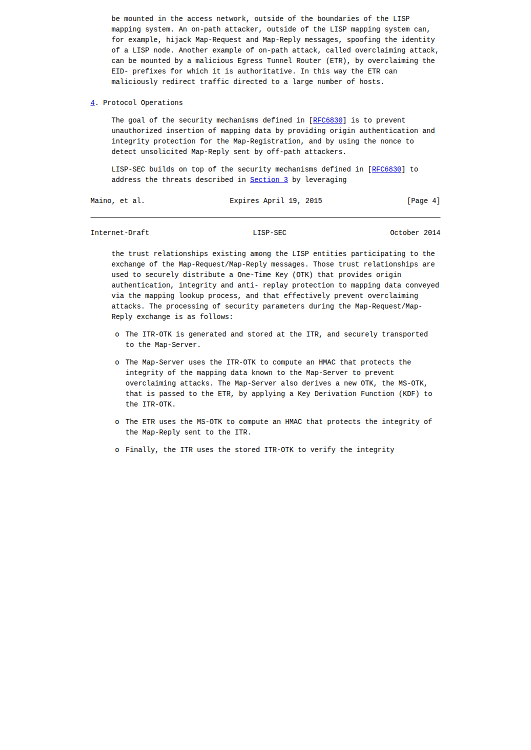be mounted in the access network, outside of the boundaries of the LISP mapping system. An on-path attacker, outside of the LISP mapping system can, for example, hijack Map-Request and Map-Reply messages, spoofing the identity of a LISP node. Another example of on-path attack, called overclaiming attack, can be mounted by a malicious Egress Tunnel Router (ETR), by overclaiming the EID- prefixes for which it is authoritative. In this way the ETR can maliciously redirect traffic directed to a large number of hosts.
4. Protocol Operations
The goal of the security mechanisms defined in [RFC6830] is to prevent unauthorized insertion of mapping data by providing origin authentication and integrity protection for the Map-Registration, and by using the nonce to detect unsolicited Map-Reply sent by off-path attackers.
LISP-SEC builds on top of the security mechanisms defined in [RFC6830] to address the threats described in Section 3 by leveraging
Maino, et al. Expires April 19, 2015 [Page 4]
Internet-Draft LISP-SEC October 2014
the trust relationships existing among the LISP entities participating to the exchange of the Map-Request/Map-Reply messages. Those trust relationships are used to securely distribute a One-Time Key (OTK) that provides origin authentication, integrity and anti- replay protection to mapping data conveyed via the mapping lookup process, and that effectively prevent overclaiming attacks. The processing of security parameters during the Map-Request/Map-Reply exchange is as follows:
The ITR-OTK is generated and stored at the ITR, and securely transported to the Map-Server.
The Map-Server uses the ITR-OTK to compute an HMAC that protects the integrity of the mapping data known to the Map-Server to prevent overclaiming attacks. The Map-Server also derives a new OTK, the MS-OTK, that is passed to the ETR, by applying a Key Derivation Function (KDF) to the ITR-OTK.
The ETR uses the MS-OTK to compute an HMAC that protects the integrity of the Map-Reply sent to the ITR.
Finally, the ITR uses the stored ITR-OTK to verify the integrity